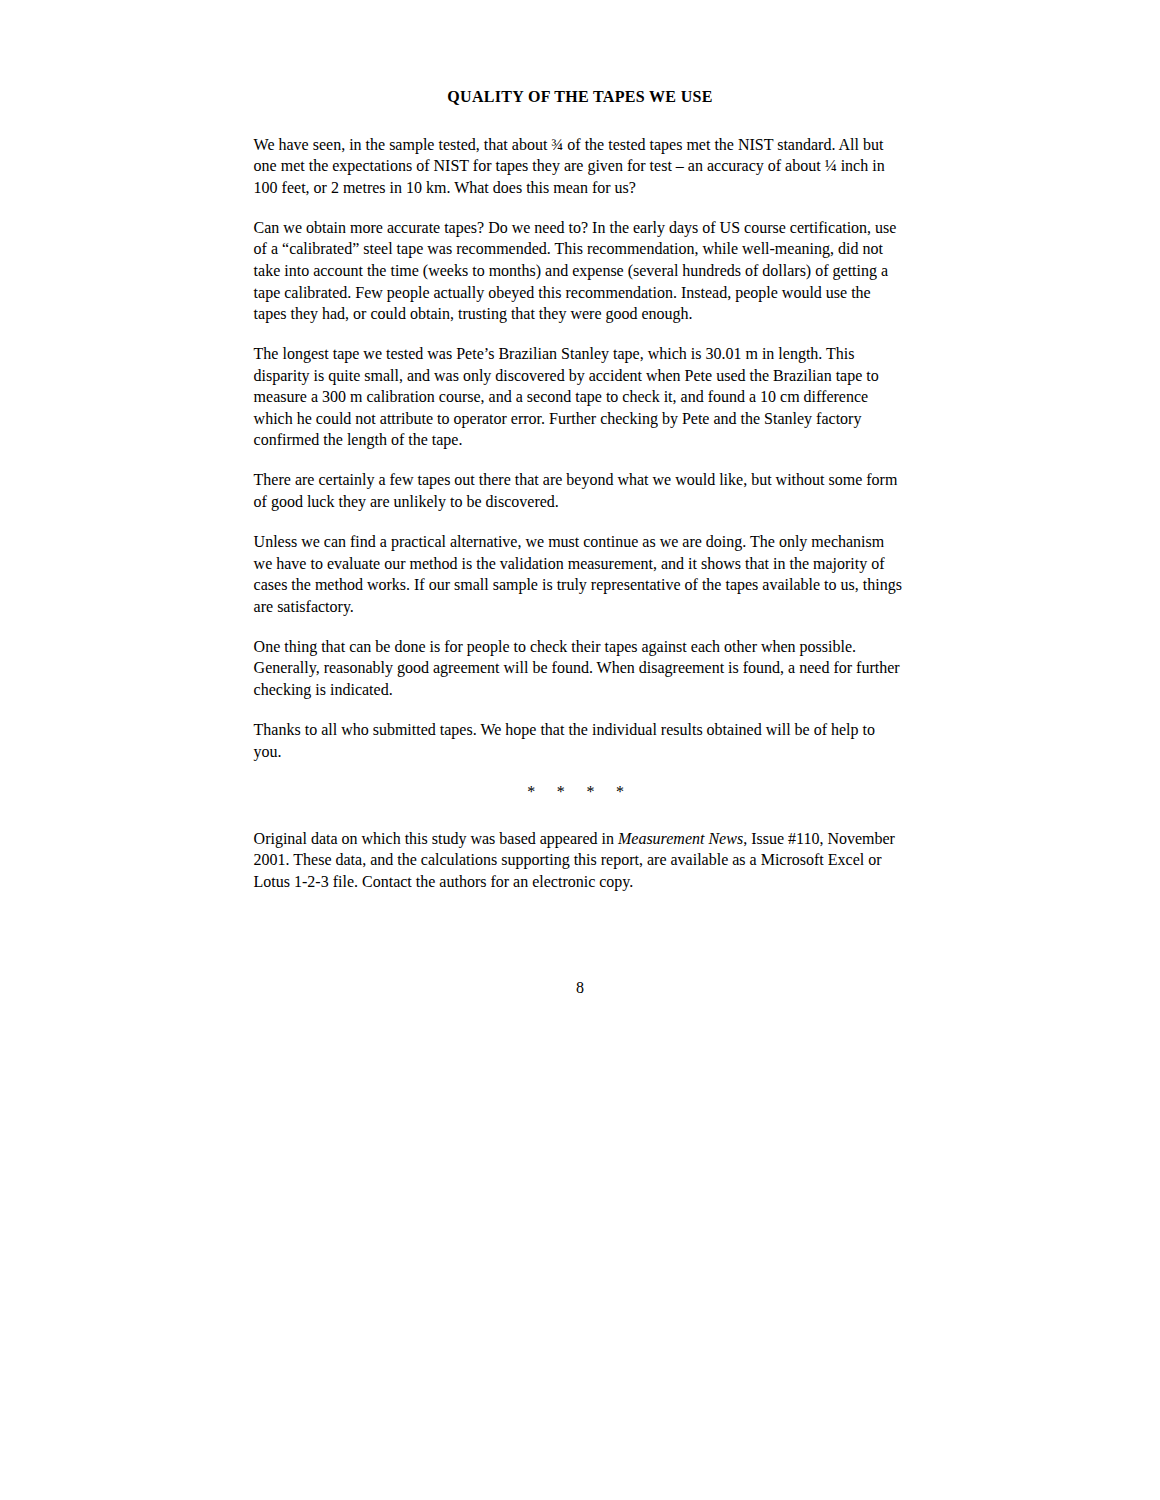Quality of the Tapes We Use
We have seen, in the sample tested, that about ¾ of the tested tapes met the NIST standard. All but one met the expectations of NIST for tapes they are given for test – an accuracy of about ¼ inch in 100 feet, or 2 metres in 10 km. What does this mean for us?
Can we obtain more accurate tapes? Do we need to? In the early days of US course certification, use of a “calibrated” steel tape was recommended. This recommendation, while well-meaning, did not take into account the time (weeks to months) and expense (several hundreds of dollars) of getting a tape calibrated. Few people actually obeyed this recommendation. Instead, people would use the tapes they had, or could obtain, trusting that they were good enough.
The longest tape we tested was Pete’s Brazilian Stanley tape, which is 30.01 m in length. This disparity is quite small, and was only discovered by accident when Pete used the Brazilian tape to measure a 300 m calibration course, and a second tape to check it, and found a 10 cm difference which he could not attribute to operator error. Further checking by Pete and the Stanley factory confirmed the length of the tape.
There are certainly a few tapes out there that are beyond what we would like, but without some form of good luck they are unlikely to be discovered.
Unless we can find a practical alternative, we must continue as we are doing. The only mechanism we have to evaluate our method is the validation measurement, and it shows that in the majority of cases the method works. If our small sample is truly representative of the tapes available to us, things are satisfactory.
One thing that can be done is for people to check their tapes against each other when possible. Generally, reasonably good agreement will be found. When disagreement is found, a need for further checking is indicated.
Thanks to all who submitted tapes. We hope that the individual results obtained will be of help to you.
* * * *
Original data on which this study was based appeared in Measurement News, Issue #110, November 2001. These data, and the calculations supporting this report, are available as a Microsoft Excel or Lotus 1-2-3 file. Contact the authors for an electronic copy.
8